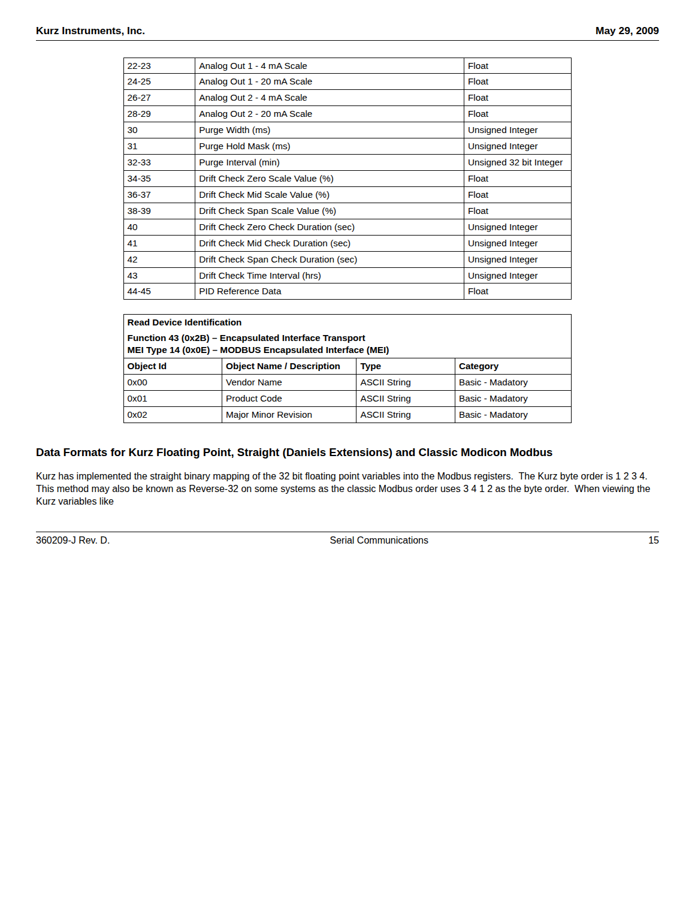Kurz Instruments, Inc. May 29, 2009
| 22-23 | Analog Out 1 - 4 mA Scale | Float |
| 24-25 | Analog Out 1 - 20 mA Scale | Float |
| 26-27 | Analog Out 2 - 4 mA Scale | Float |
| 28-29 | Analog Out 2 - 20 mA Scale | Float |
| 30 | Purge Width (ms) | Unsigned Integer |
| 31 | Purge Hold Mask (ms) | Unsigned Integer |
| 32-33 | Purge Interval (min) | Unsigned 32 bit Integer |
| 34-35 | Drift Check Zero Scale Value (%) | Float |
| 36-37 | Drift Check Mid Scale Value (%) | Float |
| 38-39 | Drift Check Span Scale Value (%) | Float |
| 40 | Drift Check Zero Check Duration (sec) | Unsigned Integer |
| 41 | Drift Check Mid Check Duration (sec) | Unsigned Integer |
| 42 | Drift Check Span Check Duration (sec) | Unsigned Integer |
| 43 | Drift Check Time Interval (hrs) | Unsigned Integer |
| 44-45 | PID Reference Data | Float |
| Read Device Identification |
| Function 43 (0x2B) – Encapsulated Interface Transport MEI Type 14 (0x0E) – MODBUS Encapsulated Interface (MEI) |
| Object Id | Object Name / Description | Type | Category |
| 0x00 | Vendor Name | ASCII String | Basic - Madatory |
| 0x01 | Product Code | ASCII String | Basic - Madatory |
| 0x02 | Major Minor Revision | ASCII String | Basic - Madatory |
Data Formats for Kurz Floating Point, Straight (Daniels Extensions) and Classic Modicon Modbus
Kurz has implemented the straight binary mapping of the 32 bit floating point variables into the Modbus registers. The Kurz byte order is 1 2 3 4. This method may also be known as Reverse-32 on some systems as the classic Modbus order uses 3 4 1 2 as the byte order. When viewing the Kurz variables like
360209-J Rev. D. Serial Communications 15